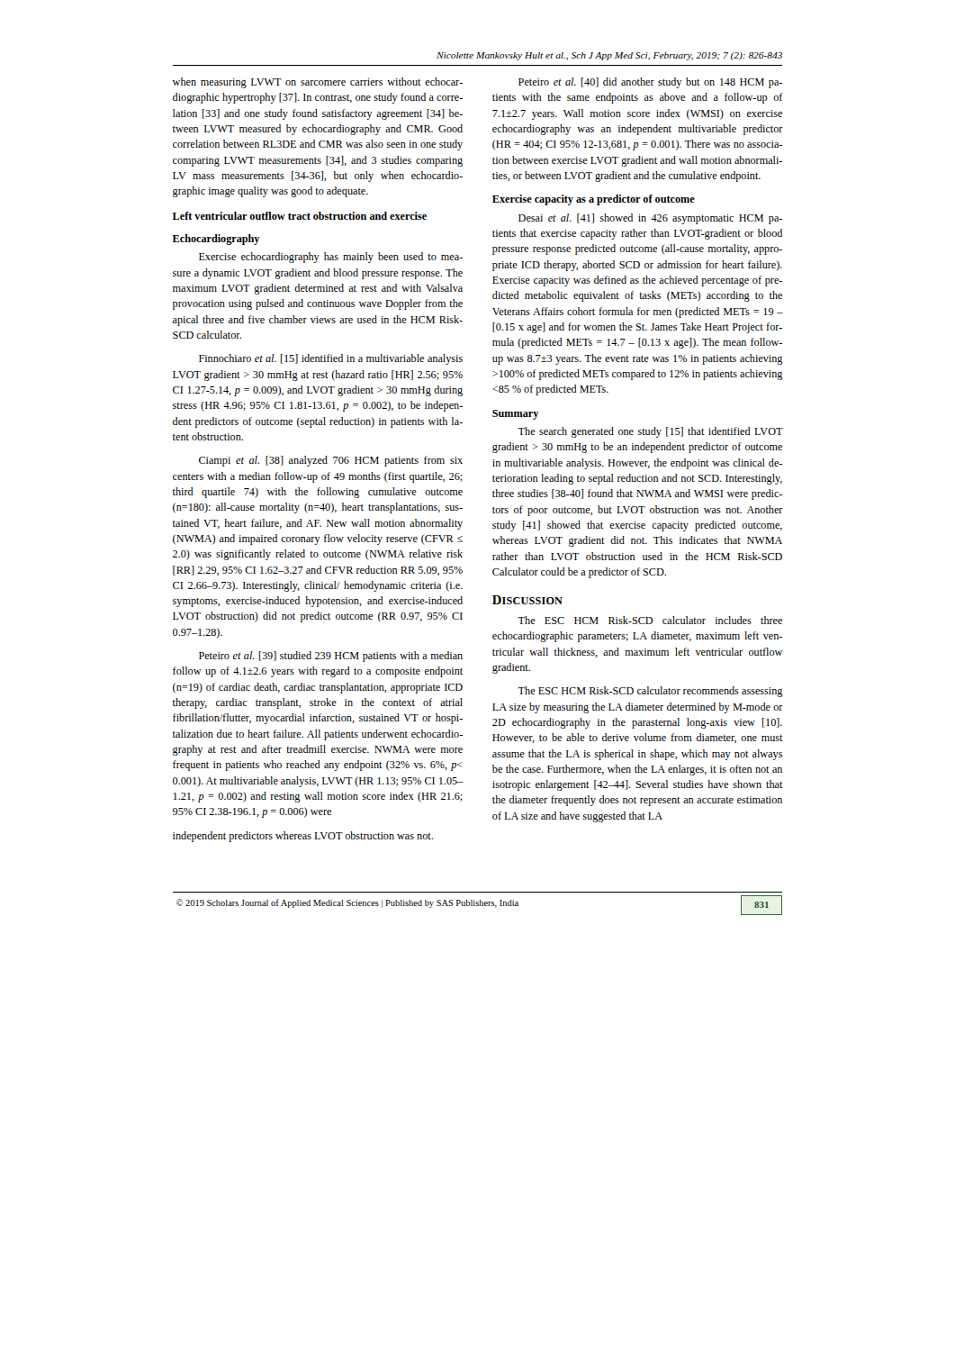Nicolette Mankovsky Hult et al., Sch J App Med Sci, February, 2019; 7 (2): 826-843
when measuring LVWT on sarcomere carriers without echocardiographic hypertrophy [37]. In contrast, one study found a correlation [33] and one study found satisfactory agreement [34] between LVWT measured by echocardiography and CMR. Good correlation between RL3DE and CMR was also seen in one study comparing LVWT measurements [34], and 3 studies comparing LV mass measurements [34-36], but only when echocardiographic image quality was good to adequate.
Left ventricular outflow tract obstruction and exercise
Echocardiography
Exercise echocardiography has mainly been used to measure a dynamic LVOT gradient and blood pressure response. The maximum LVOT gradient determined at rest and with Valsalva provocation using pulsed and continuous wave Doppler from the apical three and five chamber views are used in the HCM Risk-SCD calculator.
Finnochiaro et al. [15] identified in a multivariable analysis LVOT gradient > 30 mmHg at rest (hazard ratio [HR] 2.56; 95% CI 1.27-5.14, p = 0.009), and LVOT gradient > 30 mmHg during stress (HR 4.96; 95% CI 1.81-13.61, p = 0.002), to be independent predictors of outcome (septal reduction) in patients with latent obstruction.
Ciampi et al. [38] analyzed 706 HCM patients from six centers with a median follow-up of 49 months (first quartile, 26; third quartile 74) with the following cumulative outcome (n=180): all-cause mortality (n=40), heart transplantations, sustained VT, heart failure, and AF. New wall motion abnormality (NWMA) and impaired coronary flow velocity reserve (CFVR ≤ 2.0) was significantly related to outcome (NWMA relative risk [RR] 2.29, 95% CI 1.62–3.27 and CFVR reduction RR 5.09, 95% CI 2.66–9.73). Interestingly, clinical/ hemodynamic criteria (i.e. symptoms, exercise-induced hypotension, and exercise-induced LVOT obstruction) did not predict outcome (RR 0.97, 95% CI 0.97–1.28).
Peteiro et al. [39] studied 239 HCM patients with a median follow up of 4.1±2.6 years with regard to a composite endpoint (n=19) of cardiac death, cardiac transplantation, appropriate ICD therapy, cardiac transplant, stroke in the context of atrial fibrillation/flutter, myocardial infarction, sustained VT or hospitalization due to heart failure. All patients underwent echocardiography at rest and after treadmill exercise. NWMA were more frequent in patients who reached any endpoint (32% vs. 6%, p< 0.001). At multivariable analysis, LVWT (HR 1.13; 95% CI 1.05–1.21, p = 0.002) and resting wall motion score index (HR 21.6; 95% CI 2.38-196.1, p = 0.006) were
independent predictors whereas LVOT obstruction was not.
Peteiro et al. [40] did another study but on 148 HCM patients with the same endpoints as above and a follow-up of 7.1±2.7 years. Wall motion score index (WMSI) on exercise echocardiography was an independent multivariable predictor (HR = 404; CI 95% 12-13,681, p = 0.001). There was no association between exercise LVOT gradient and wall motion abnormalities, or between LVOT gradient and the cumulative endpoint.
Exercise capacity as a predictor of outcome
Desai et al. [41] showed in 426 asymptomatic HCM patients that exercise capacity rather than LVOT-gradient or blood pressure response predicted outcome (all-cause mortality, appropriate ICD therapy, aborted SCD or admission for heart failure). Exercise capacity was defined as the achieved percentage of predicted metabolic equivalent of tasks (METs) according to the Veterans Affairs cohort formula for men (predicted METs = 19 – [0.15 x age] and for women the St. James Take Heart Project formula (predicted METs = 14.7 – [0.13 x age]). The mean follow-up was 8.7±3 years. The event rate was 1% in patients achieving >100% of predicted METs compared to 12% in patients achieving <85 % of predicted METs.
Summary
The search generated one study [15] that identified LVOT gradient > 30 mmHg to be an independent predictor of outcome in multivariable analysis. However, the endpoint was clinical deterioration leading to septal reduction and not SCD. Interestingly, three studies [38-40] found that NWMA and WMSI were predictors of poor outcome, but LVOT obstruction was not. Another study [41] showed that exercise capacity predicted outcome, whereas LVOT gradient did not. This indicates that NWMA rather than LVOT obstruction used in the HCM Risk-SCD Calculator could be a predictor of SCD.
DISCUSSION
The ESC HCM Risk-SCD calculator includes three echocardiographic parameters; LA diameter, maximum left ventricular wall thickness, and maximum left ventricular outflow gradient.
The ESC HCM Risk-SCD calculator recommends assessing LA size by measuring the LA diameter determined by M-mode or 2D echocardiography in the parasternal long-axis view [10]. However, to be able to derive volume from diameter, one must assume that the LA is spherical in shape, which may not always be the case. Furthermore, when the LA enlarges, it is often not an isotropic enlargement [42–44]. Several studies have shown that the diameter frequently does not represent an accurate estimation of LA size and have suggested that LA
© 2019 Scholars Journal of Applied Medical Sciences | Published by SAS Publishers, India
831